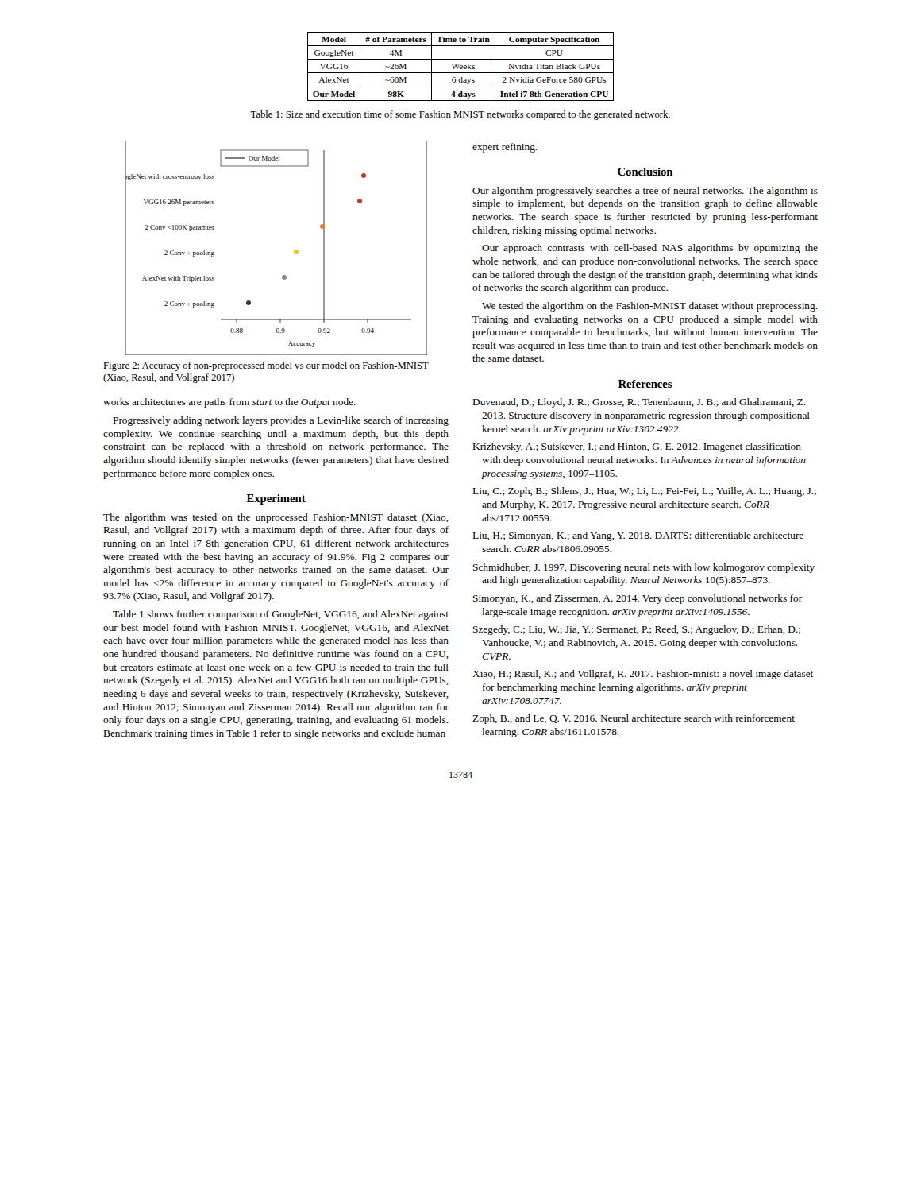| Model | # of Parameters | Time to Train | Computer Specification |
| --- | --- | --- | --- |
| GoogleNet | 4M | | CPU |
| VGG16 | ~26M | Weeks | Nvidia Titan Black GPUs |
| AlexNet | ~60M | 6 days | 2 Nvidia GeForce 580 GPUs |
| Our Model | 98K | 4 days | Intel i7 8th Generation CPU |
Table 1: Size and execution time of some Fashion MNIST networks compared to the generated network.
Our Model GoogleNet with cross-entropy loss VGG16 26M parameters 2 Conv <100K paramter 2 Conv + pooling AlexNet with Triplet loss 2 Conv + pooling 0.88 0.9 0.92 0.94 Accuracy
Figure 2: Accuracy of non-preprocessed model vs our model on Fashion-MNIST (Xiao, Rasul, and Vollgraf 2017)
works architectures are paths from start to the Output node.
Progressively adding network layers provides a Levin-like search of increasing complexity. We continue searching until a maximum depth, but this depth constraint can be replaced with a threshold on network performance. The algorithm should identify simpler networks (fewer parameters) that have desired performance before more complex ones.
Experiment
The algorithm was tested on the unprocessed Fashion-MNIST dataset (Xiao, Rasul, and Vollgraf 2017) with a maximum depth of three. After four days of running on an Intel i7 8th generation CPU, 61 different network architectures were created with the best having an accuracy of 91.9%. Fig 2 compares our algorithm's best accuracy to other networks trained on the same dataset. Our model has <2% difference in accuracy compared to GoogleNet's accuracy of 93.7% (Xiao, Rasul, and Vollgraf 2017).
Table 1 shows further comparison of GoogleNet, VGG16, and AlexNet against our best model found with Fashion MNIST. GoogleNet, VGG16, and AlexNet each have over four million parameters while the generated model has less than one hundred thousand parameters. No definitive runtime was found on a CPU, but creators estimate at least one week on a few GPU is needed to train the full network (Szegedy et al. 2015). AlexNet and VGG16 both ran on multiple GPUs, needing 6 days and several weeks to train, respectively (Krizhevsky, Sutskever, and Hinton 2012; Simonyan and Zisserman 2014). Recall our algorithm ran for only four days on a single CPU, generating, training, and evaluating 61 models. Benchmark training times in Table 1 refer to single networks and exclude human
expert refining.
Conclusion
Our algorithm progressively searches a tree of neural networks. The algorithm is simple to implement, but depends on the transition graph to define allowable networks. The search space is further restricted by pruning less-performant children, risking missing optimal networks.
Our approach contrasts with cell-based NAS algorithms by optimizing the whole network, and can produce non-convolutional networks. The search space can be tailored through the design of the transition graph, determining what kinds of networks the search algorithm can produce.
We tested the algorithm on the Fashion-MNIST dataset without preprocessing. Training and evaluating networks on a CPU produced a simple model with preformance comparable to benchmarks, but without human intervention. The result was acquired in less time than to train and test other benchmark models on the same dataset.
References
Duvenaud, D.; Lloyd, J. R.; Grosse, R.; Tenenbaum, J. B.; and Ghahramani, Z. 2013. Structure discovery in nonparametric regression through compositional kernel search. arXiv preprint arXiv:1302.4922.
Krizhevsky, A.; Sutskever, I.; and Hinton, G. E. 2012. Imagenet classification with deep convolutional neural networks. In Advances in neural information processing systems, 1097–1105.
Liu, C.; Zoph, B.; Shlens, J.; Hua, W.; Li, L.; Fei-Fei, L.; Yuille, A. L.; Huang, J.; and Murphy, K. 2017. Progressive neural architecture search. CoRR abs/1712.00559.
Liu, H.; Simonyan, K.; and Yang, Y. 2018. DARTS: differentiable architecture search. CoRR abs/1806.09055.
Schmidhuber, J. 1997. Discovering neural nets with low kolmogorov complexity and high generalization capability. Neural Networks 10(5):857–873.
Simonyan, K., and Zisserman, A. 2014. Very deep convolutional networks for large-scale image recognition. arXiv preprint arXiv:1409.1556.
Szegedy, C.; Liu, W.; Jia, Y.; Sermanet, P.; Reed, S.; Anguelov, D.; Erhan, D.; Vanhoucke, V.; and Rabinovich, A. 2015. Going deeper with convolutions. CVPR.
Xiao, H.; Rasul, K.; and Vollgraf, R. 2017. Fashion-mnist: a novel image dataset for benchmarking machine learning algorithms. arXiv preprint arXiv:1708.07747.
Zoph, B., and Le, Q. V. 2016. Neural architecture search with reinforcement learning. CoRR abs/1611.01578.
13784